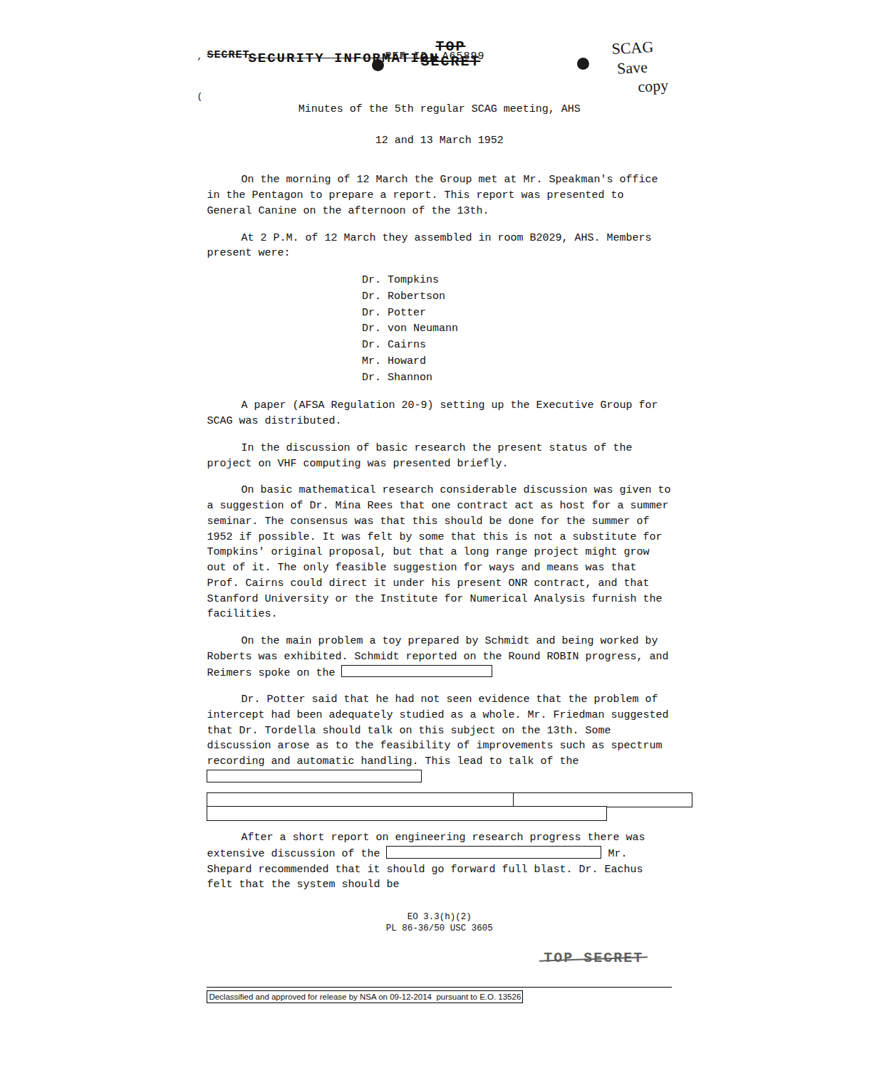, ( SECRET SECURITY INFORMATION REF ID: A65899 TOP
SECRET
SCAG
Save copy
Minutes of the 5th regular SCAG meeting, AHS
12 and 13 March 1952
On the morning of 12 March the Group met at Mr. Speakman's office in the Pentagon to prepare a report. This report was presented to General Canine on the afternoon of the 13th.
At 2 P.M. of 12 March they assembled in room B2029, AHS. Members present were:
Dr. Tompkins
Dr. Robertson
Dr. Potter
Dr. von Neumann
Dr. Cairns
Mr. Howard
Dr. Shannon
A paper (AFSA Regulation 20-9) setting up the Executive Group for SCAG was distributed.
In the discussion of basic research the present status of the project on VHF computing was presented briefly.
On basic mathematical research considerable discussion was given to a suggestion of Dr. Mina Rees that one contract act as host for a summer seminar. The consensus was that this should be done for the summer of 1952 if possible. It was felt by some that this is not a substitute for Tompkins' original proposal, but that a long range project might grow out of it. The only feasible suggestion for ways and means was that Prof. Cairns could direct it under his present ONR contract, and that Stanford University or the Institute for Numerical Analysis furnish the facilities.
On the main problem a toy prepared by Schmidt and being worked by Roberts was exhibited. Schmidt reported on the Round ROBIN progress, and Reimers spoke on the
Dr. Potter said that he had not seen evidence that the problem of intercept had been adequately studied as a whole. Mr. Friedman suggested that Dr. Tordella should talk on this subject on the 13th. Some discussion arose as to the feasibility of improvements such as spectrum recording and automatic handling. This lead to talk of the
After a short report on engineering research progress there was extensive discussion of the Mr. Shepard recommended that it should go forward full blast. Dr. Eachus felt that the system should be
EO 3.3(h)(2)
PL 86-36/50 USC 3605
TOP SECRET
Declassified and approved for release by NSA on 09-12-2014 pursuant to E.O. 13526